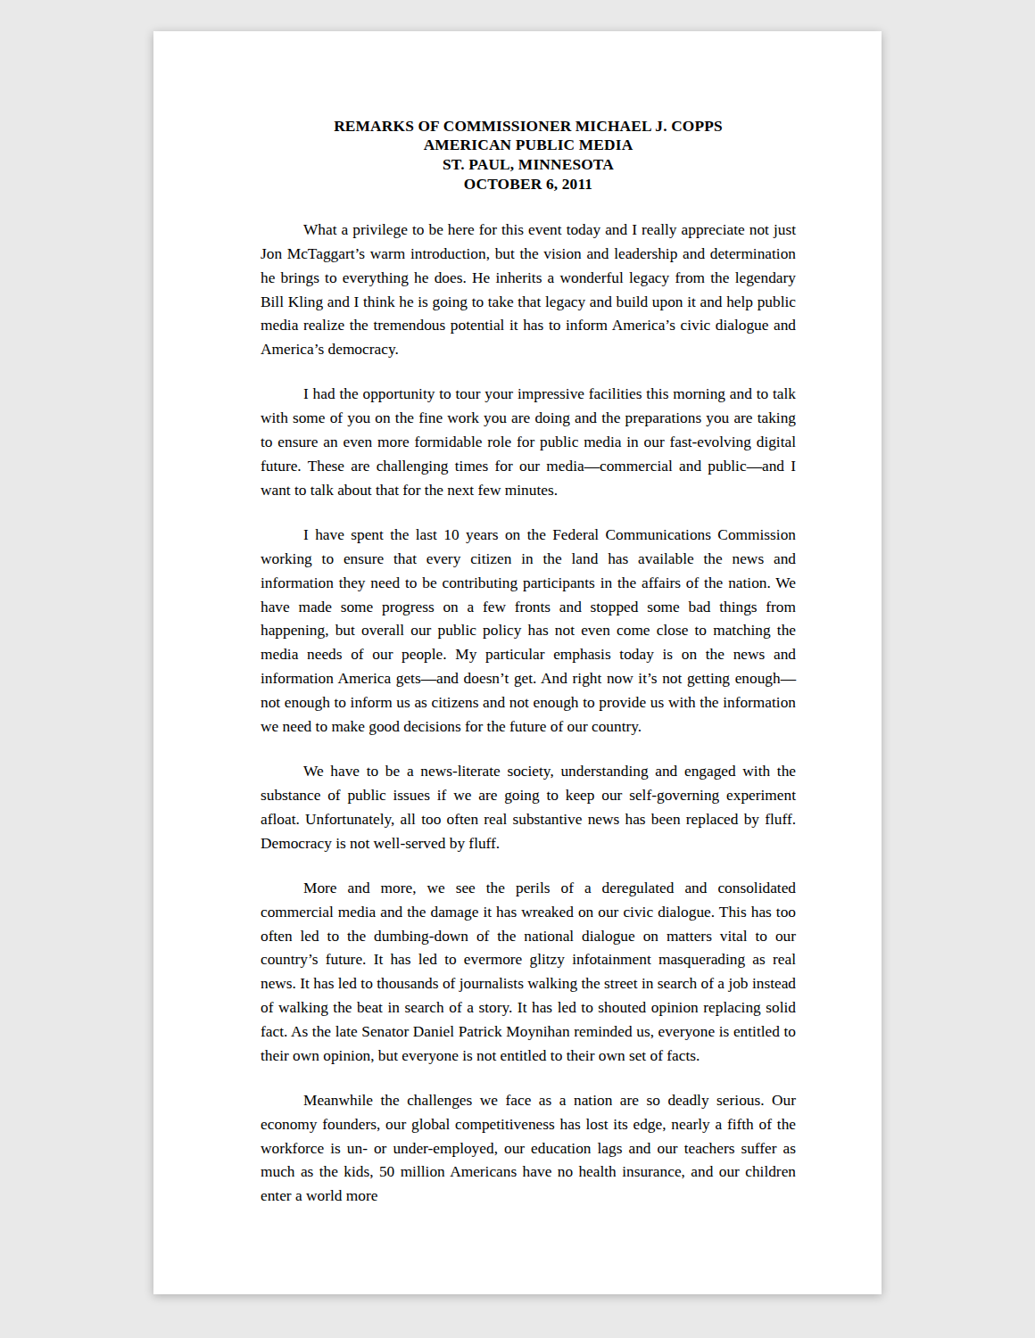REMARKS OF COMMISSIONER MICHAEL J. COPPS
AMERICAN PUBLIC MEDIA
ST. PAUL, MINNESOTA
OCTOBER 6, 2011
What a privilege to be here for this event today and I really appreciate not just Jon McTaggart’s warm introduction, but the vision and leadership and determination he brings to everything he does. He inherits a wonderful legacy from the legendary Bill Kling and I think he is going to take that legacy and build upon it and help public media realize the tremendous potential it has to inform America’s civic dialogue and America’s democracy.
I had the opportunity to tour your impressive facilities this morning and to talk with some of you on the fine work you are doing and the preparations you are taking to ensure an even more formidable role for public media in our fast-evolving digital future. These are challenging times for our media—commercial and public—and I want to talk about that for the next few minutes.
I have spent the last 10 years on the Federal Communications Commission working to ensure that every citizen in the land has available the news and information they need to be contributing participants in the affairs of the nation. We have made some progress on a few fronts and stopped some bad things from happening, but overall our public policy has not even come close to matching the media needs of our people. My particular emphasis today is on the news and information America gets—and doesn’t get. And right now it’s not getting enough—not enough to inform us as citizens and not enough to provide us with the information we need to make good decisions for the future of our country.
We have to be a news-literate society, understanding and engaged with the substance of public issues if we are going to keep our self-governing experiment afloat. Unfortunately, all too often real substantive news has been replaced by fluff. Democracy is not well-served by fluff.
More and more, we see the perils of a deregulated and consolidated commercial media and the damage it has wreaked on our civic dialogue. This has too often led to the dumbing-down of the national dialogue on matters vital to our country’s future. It has led to evermore glitzy infotainment masquerading as real news. It has led to thousands of journalists walking the street in search of a job instead of walking the beat in search of a story. It has led to shouted opinion replacing solid fact. As the late Senator Daniel Patrick Moynihan reminded us, everyone is entitled to their own opinion, but everyone is not entitled to their own set of facts.
Meanwhile the challenges we face as a nation are so deadly serious. Our economy founders, our global competitiveness has lost its edge, nearly a fifth of the workforce is un- or under-employed, our education lags and our teachers suffer as much as the kids, 50 million Americans have no health insurance, and our children enter a world more